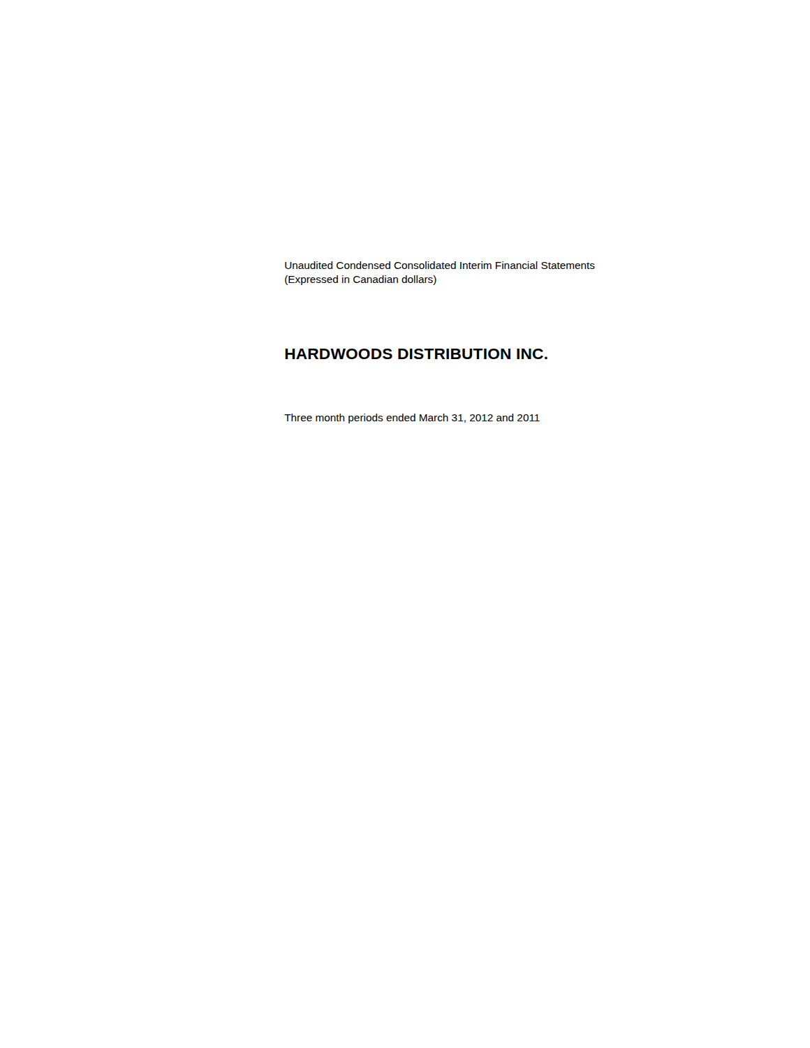Unaudited Condensed Consolidated Interim Financial Statements
(Expressed in Canadian dollars)
HARDWOODS DISTRIBUTION INC.
Three month periods ended March 31, 2012 and 2011